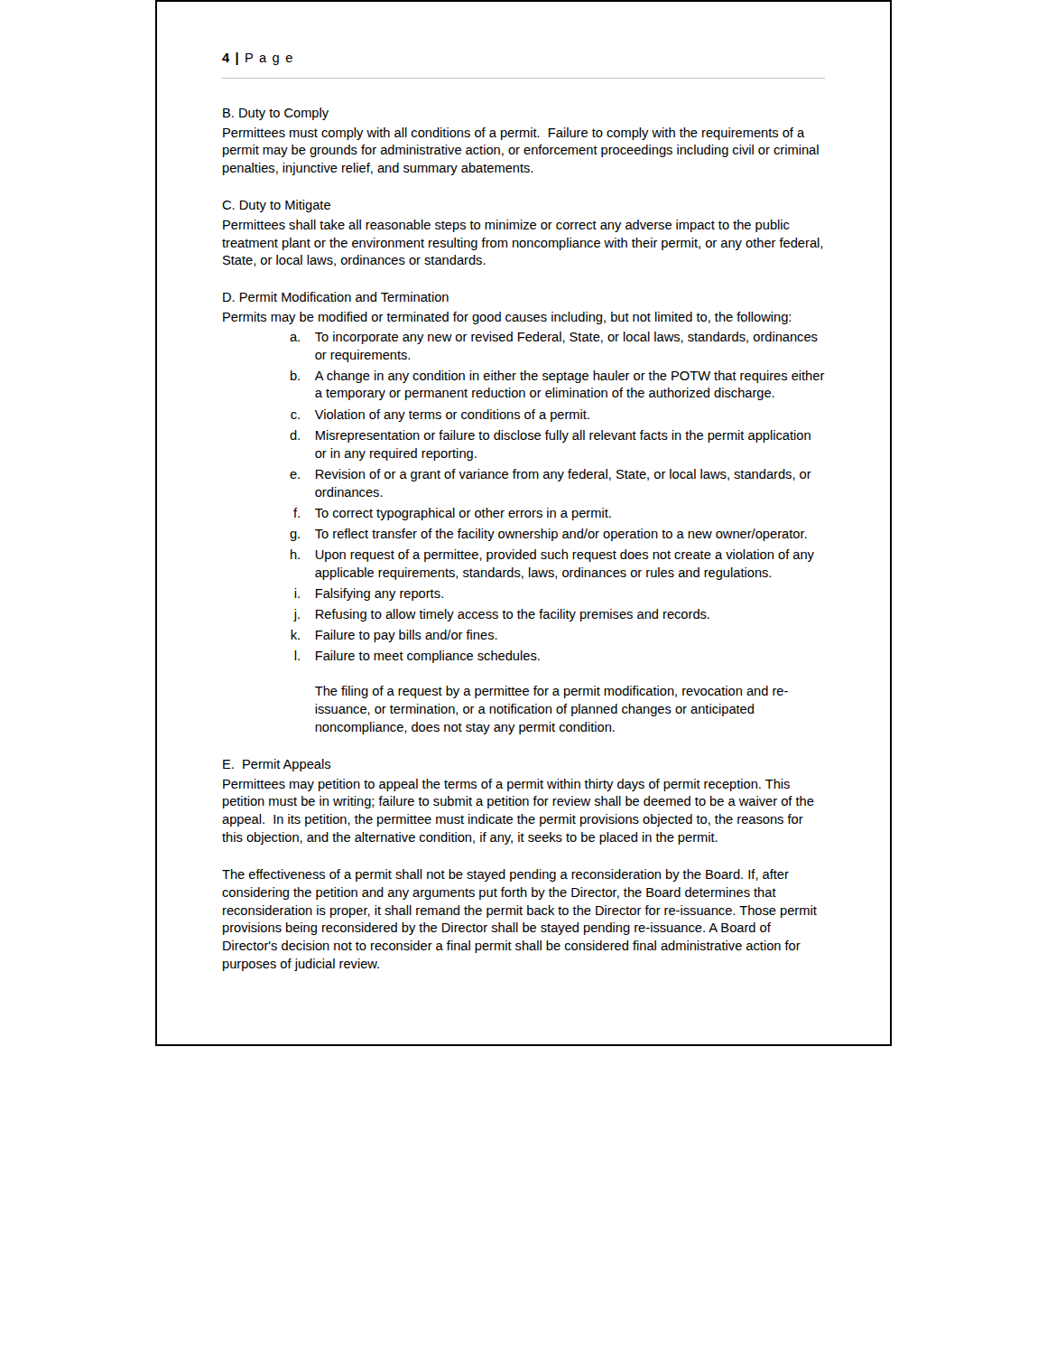4 | P a g e
B. Duty to Comply
Permittees must comply with all conditions of a permit. Failure to comply with the requirements of a permit may be grounds for administrative action, or enforcement proceedings including civil or criminal penalties, injunctive relief, and summary abatements.
C. Duty to Mitigate
Permittees shall take all reasonable steps to minimize or correct any adverse impact to the public treatment plant or the environment resulting from noncompliance with their permit, or any other federal, State, or local laws, ordinances or standards.
D. Permit Modification and Termination
Permits may be modified or terminated for good causes including, but not limited to, the following:
To incorporate any new or revised Federal, State, or local laws, standards, ordinances or requirements.
A change in any condition in either the septage hauler or the POTW that requires either a temporary or permanent reduction or elimination of the authorized discharge.
Violation of any terms or conditions of a permit.
Misrepresentation or failure to disclose fully all relevant facts in the permit application or in any required reporting.
Revision of or a grant of variance from any federal, State, or local laws, standards, or ordinances.
To correct typographical or other errors in a permit.
To reflect transfer of the facility ownership and/or operation to a new owner/operator.
Upon request of a permittee, provided such request does not create a violation of any applicable requirements, standards, laws, ordinances or rules and regulations.
Falsifying any reports.
Refusing to allow timely access to the facility premises and records.
Failure to pay bills and/or fines.
Failure to meet compliance schedules.
The filing of a request by a permittee for a permit modification, revocation and re-issuance, or termination, or a notification of planned changes or anticipated noncompliance, does not stay any permit condition.
E. Permit Appeals
Permittees may petition to appeal the terms of a permit within thirty days of permit reception. This petition must be in writing; failure to submit a petition for review shall be deemed to be a waiver of the appeal. In its petition, the permittee must indicate the permit provisions objected to, the reasons for this objection, and the alternative condition, if any, it seeks to be placed in the permit.
The effectiveness of a permit shall not be stayed pending a reconsideration by the Board. If, after considering the petition and any arguments put forth by the Director, the Board determines that reconsideration is proper, it shall remand the permit back to the Director for re-issuance. Those permit provisions being reconsidered by the Director shall be stayed pending re-issuance. A Board of Director's decision not to reconsider a final permit shall be considered final administrative action for purposes of judicial review.